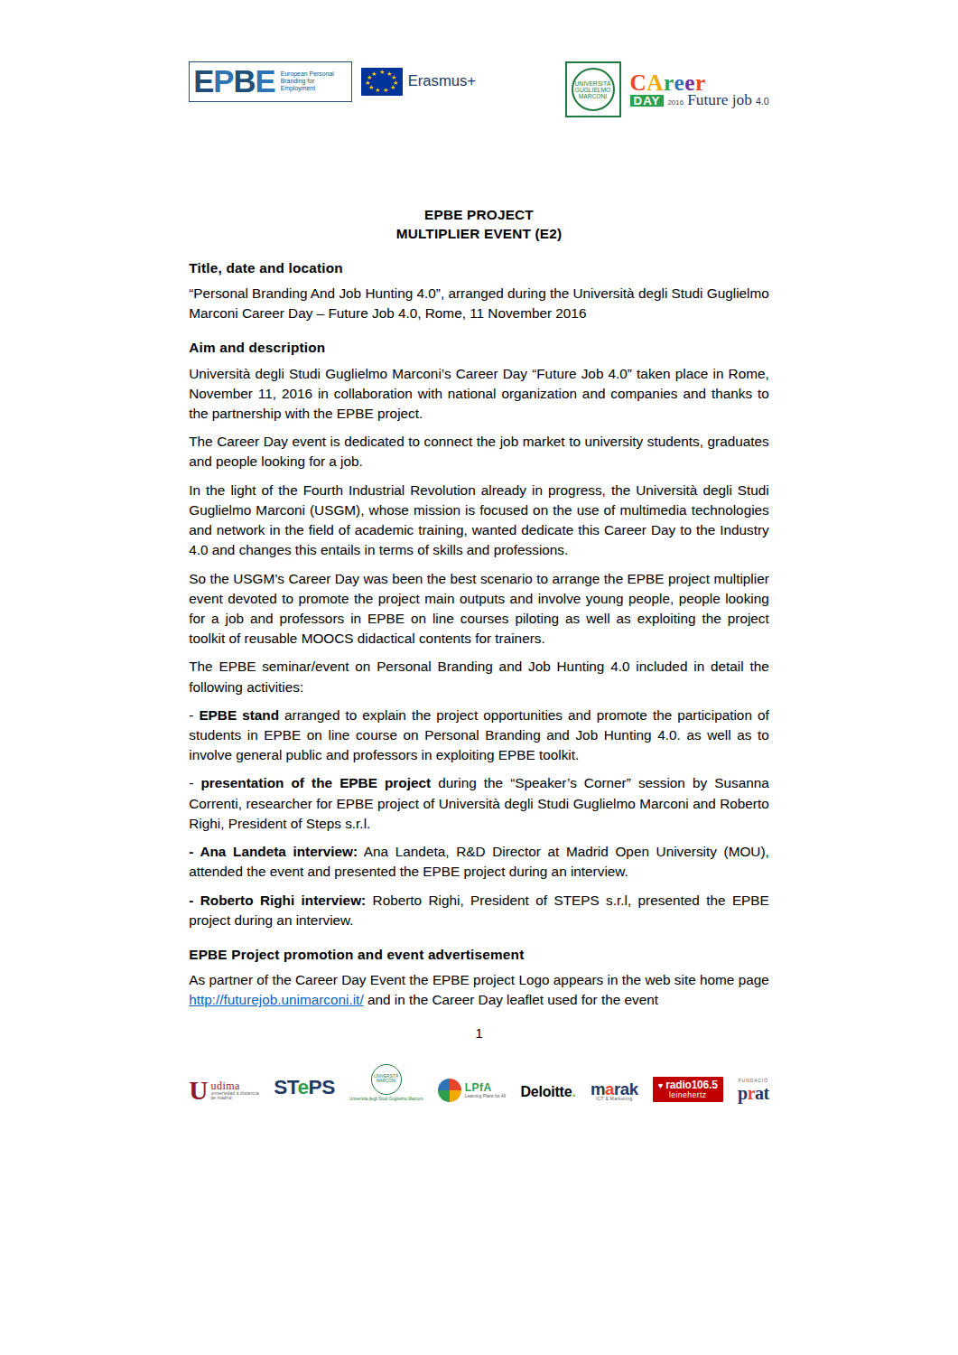EPBE
European Personal
Branding for Employment
★ ★ ★ ★ ★ ★ ★ ★ ★ ★ ★ ★
Erasmus+
UNIVERSITÀ
GUGLIELMO
MARCONI
CAreer
DAY 2016 Future job 4.0
EPBE PROJECT
MULTIPLIER EVENT (E2)
Title, date and location
“Personal Branding And Job Hunting 4.0”, arranged during the Università degli Studi Guglielmo Marconi Career Day – Future Job 4.0, Rome, 11 November 2016
Aim and description
Università degli Studi Guglielmo Marconi’s Career Day “Future Job 4.0” taken place in Rome, November 11, 2016 in collaboration with national organization and companies and thanks to the partnership with the EPBE project.
The Career Day event is dedicated to connect the job market to university students, graduates and people looking for a job.
In the light of the Fourth Industrial Revolution already in progress, the Università degli Studi Guglielmo Marconi (USGM), whose mission is focused on the use of multimedia technologies and network in the field of academic training, wanted dedicate this Career Day to the Industry 4.0 and changes this entails in terms of skills and professions.
So the USGM’s Career Day was been the best scenario to arrange the EPBE project multiplier event devoted to promote the project main outputs and involve young people, people looking for a job and professors in EPBE on line courses piloting as well as exploiting the project toolkit of reusable MOOCS didactical contents for trainers.
The EPBE seminar/event on Personal Branding and Job Hunting 4.0 included in detail the following activities:
- EPBE stand arranged to explain the project opportunities and promote the participation of students in EPBE on line course on Personal Branding and Job Hunting 4.0. as well as to involve general public and professors in exploiting EPBE toolkit.
- presentation of the EPBE project during the “Speaker’s Corner” session by Susanna Correnti, researcher for EPBE project of Università degli Studi Guglielmo Marconi and Roberto Righi, President of Steps s.r.l.
- Ana Landeta interview: Ana Landeta, R&D Director at Madrid Open University (MOU), attended the event and presented the EPBE project during an interview.
- Roberto Righi interview: Roberto Righi, President of STEPS s.r.l, presented the EPBE project during an interview.
EPBE Project promotion and event advertisement
As partner of the Career Day Event the EPBE project Logo appears in the web site home page http://futurejob.unimarconi.it/ and in the Career Day leaflet used for the event
1
U
udima
universidad a distancia
de madrid
STe PS
UNIVERSITÀ
MARCONI
Università degli Studi Guglielmo Marconi
LPfA
Learning Plans for All
Deloitte.
marak
ICT & Marketing
♥ radio106.5
leinehertz
FUNDACIÓ
prat